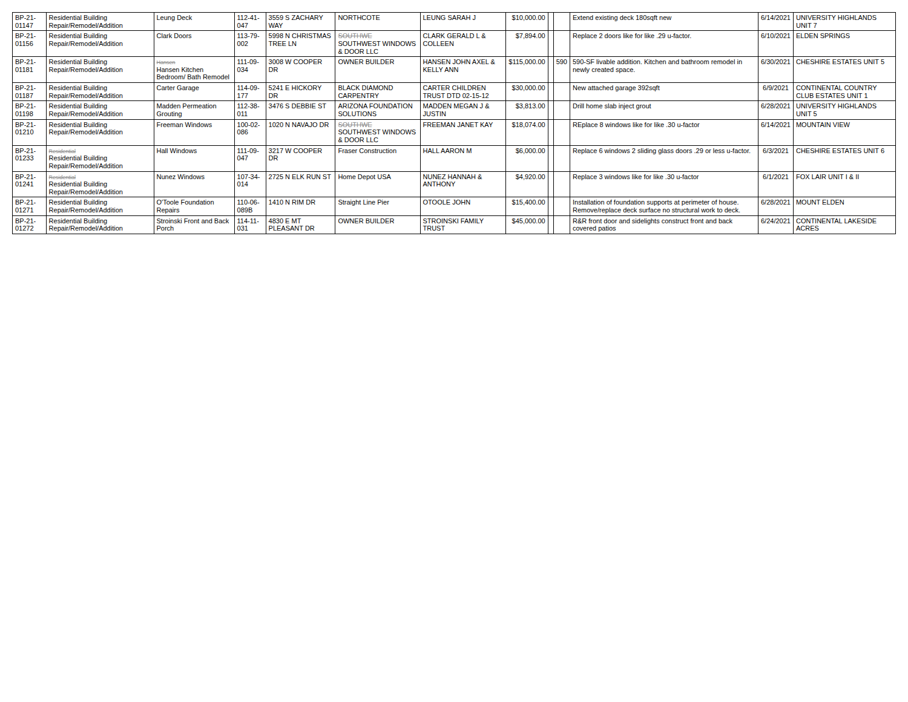| BP-21-01147 | Residential Building Repair/Remodel/Addition | Leung Deck | 112-41-047 | 3559 S ZACHARY WAY | NORTHCOTE | LEUNG SARAH J | $10,000.00 | | | Extend existing deck 180sqft new | 6/14/2021 | UNIVERSITY HIGHLANDS UNIT 7 |
| BP-21-01156 | Residential Building Repair/Remodel/Addition | Clark Doors | 113-79-002 | 5998 N CHRISTMAS TREE LN | SOUTHWE SOUTHWEST WINDOWS & DOOR LLC | CLARK GERALD L & COLLEEN | $7,894.00 | | | Replace 2 doors like for like .29 u-factor. | 6/10/2021 | ELDEN SPRINGS |
| BP-21-01181 | Residential Building Repair/Remodel/Addition | Hansen Hansen Kitchen Bedroom/ Bath Remodel | 111-09-034 | 3008 W COOPER DR | OWNER BUILDER | HANSEN JOHN AXEL & KELLY ANN | $115,000.00 | | 590 | 590-SF livable addition. Kitchen and bathroom remodel in newly created space. | 6/30/2021 | CHESHIRE ESTATES UNIT 5 |
| BP-21-01187 | Residential Building Repair/Remodel/Addition | Carter Garage | 114-09-177 | 5241 E HICKORY DR | BLACK DIAMOND CARPENTRY | CARTER CHILDREN TRUST DTD 02-15-12 | $30,000.00 | | | New attached garage 392sqft | 6/9/2021 | CONTINENTAL COUNTRY CLUB ESTATES UNIT 1 |
| BP-21-01198 | Residential Building Repair/Remodel/Addition | Madden Permeation Grouting | 112-38-011 | 3476 S DEBBIE ST | ARIZONA FOUNDATION SOLUTIONS | MADDEN MEGAN J & JUSTIN | $3,813.00 | | | Drill home slab inject grout | 6/28/2021 | UNIVERSITY HIGHLANDS UNIT 5 |
| BP-21-01210 | Residential Building Repair/Remodel/Addition | Freeman Windows | 100-02-086 | 1020 N NAVAJO DR | SOUTHWE SOUTHWEST WINDOWS & DOOR LLC | FREEMAN JANET KAY | $18,074.00 | | | REplace 8 windows like for like .30 u-factor | 6/14/2021 | MOUNTAIN VIEW |
| BP-21-01233 | Residential Residential Building Repair/Remodel/Addition | Hall Windows | 111-09-047 | 3217 W COOPER DR | Fraser Construction | HALL AARON M | $6,000.00 | | | Replace 6 windows 2 sliding glass doors .29 or less u-factor. | 6/3/2021 | CHESHIRE ESTATES UNIT 6 |
| BP-21-01241 | Residential Residential Building Repair/Remodel/Addition | Nunez Windows | 107-34-014 | 2725 N ELK RUN ST | Home Depot USA | NUNEZ HANNAH & ANTHONY | $4,920.00 | | | Replace 3 windows like for like .30 u-factor | 6/1/2021 | FOX LAIR UNIT I & II |
| BP-21-01271 | Residential Building Repair/Remodel/Addition | O'Toole Foundation Repairs | 110-06-089B | 1410 N RIM DR | Straight Line Pier | OTOOLE JOHN | $15,400.00 | | | Installation of foundation supports at perimeter of house. Remove/replace deck surface no structural work to deck. | 6/28/2021 | MOUNT ELDEN |
| BP-21-01272 | Residential Building Repair/Remodel/Addition | Stroinski Front and Back Porch | 114-11-031 | 4830 E MT PLEASANT DR | OWNER BUILDER | STROINSKI FAMILY TRUST | $45,000.00 | | | R&R front door and sidelights construct front and back covered patios | 6/24/2021 | CONTINENTAL LAKESIDE ACRES |